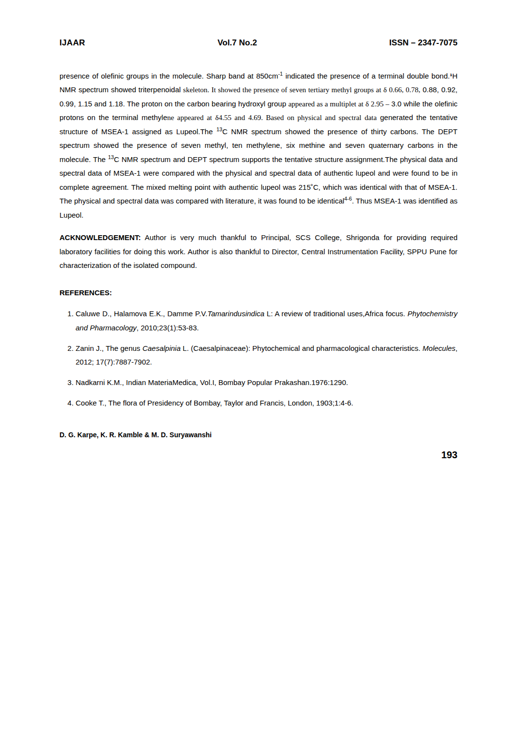IJAAR Vol.7 No.2 ISSN – 2347-7075
presence of olefinic groups in the molecule. Sharp band at 850cm-1 indicated the presence of a terminal double bond.¹ H NMR spectrum showed triterpenoidal skeleton. It showed the presence of seven tertiary methyl groups at δ 0.66, 0.78, 0.88, 0.92, 0.99, 1.15 and 1.18. The proton on the carbon bearing hydroxyl group appeared as a multiplet at δ 2.95 – 3.0 while the olefinic protons on the terminal methylene appeared at δ4.55 and 4.69. Based on physical and spectral data generated the tentative structure of MSEA-1 assigned as Lupeol.The 13C NMR spectrum showed the presence of thirty carbons. The DEPT spectrum showed the presence of seven methyl, ten methylene, six methine and seven quaternary carbons in the molecule. The 13C NMR spectrum and DEPT spectrum supports the tentative structure assignment.The physical data and spectral data of MSEA-1 were compared with the physical and spectral data of authentic lupeol and were found to be in complete agreement. The mixed melting point with authentic lupeol was 215˚C, which was identical with that of MSEA-1. The physical and spectral data was compared with literature, it was found to be identical4-6. Thus MSEA-1 was identified as Lupeol.
ACKNOWLEDGEMENT: Author is very much thankful to Principal, SCS College, Shrigonda for providing required laboratory facilities for doing this work. Author is also thankful to Director, Central Instrumentation Facility, SPPU Pune for characterization of the isolated compound.
REFERENCES:
Caluwe D., Halamova E.K., Damme P.V.Tamarindusindica L: A review of traditional uses,Africa focus. Phytochemistry and Pharmacology, 2010;23(1):53-83.
Zanin J., The genus Caesalpinia L. (Caesalpinaceae): Phytochemical and pharmacological characteristics. Molecules, 2012; 17(7):7887-7902.
Nadkarni K.M., Indian MateriaMedica, Vol.I, Bombay Popular Prakashan.1976:1290.
Cooke T., The flora of Presidency of Bombay, Taylor and Francis, London, 1903;1:4-6.
D. G. Karpe, K. R. Kamble & M. D. Suryawanshi
193